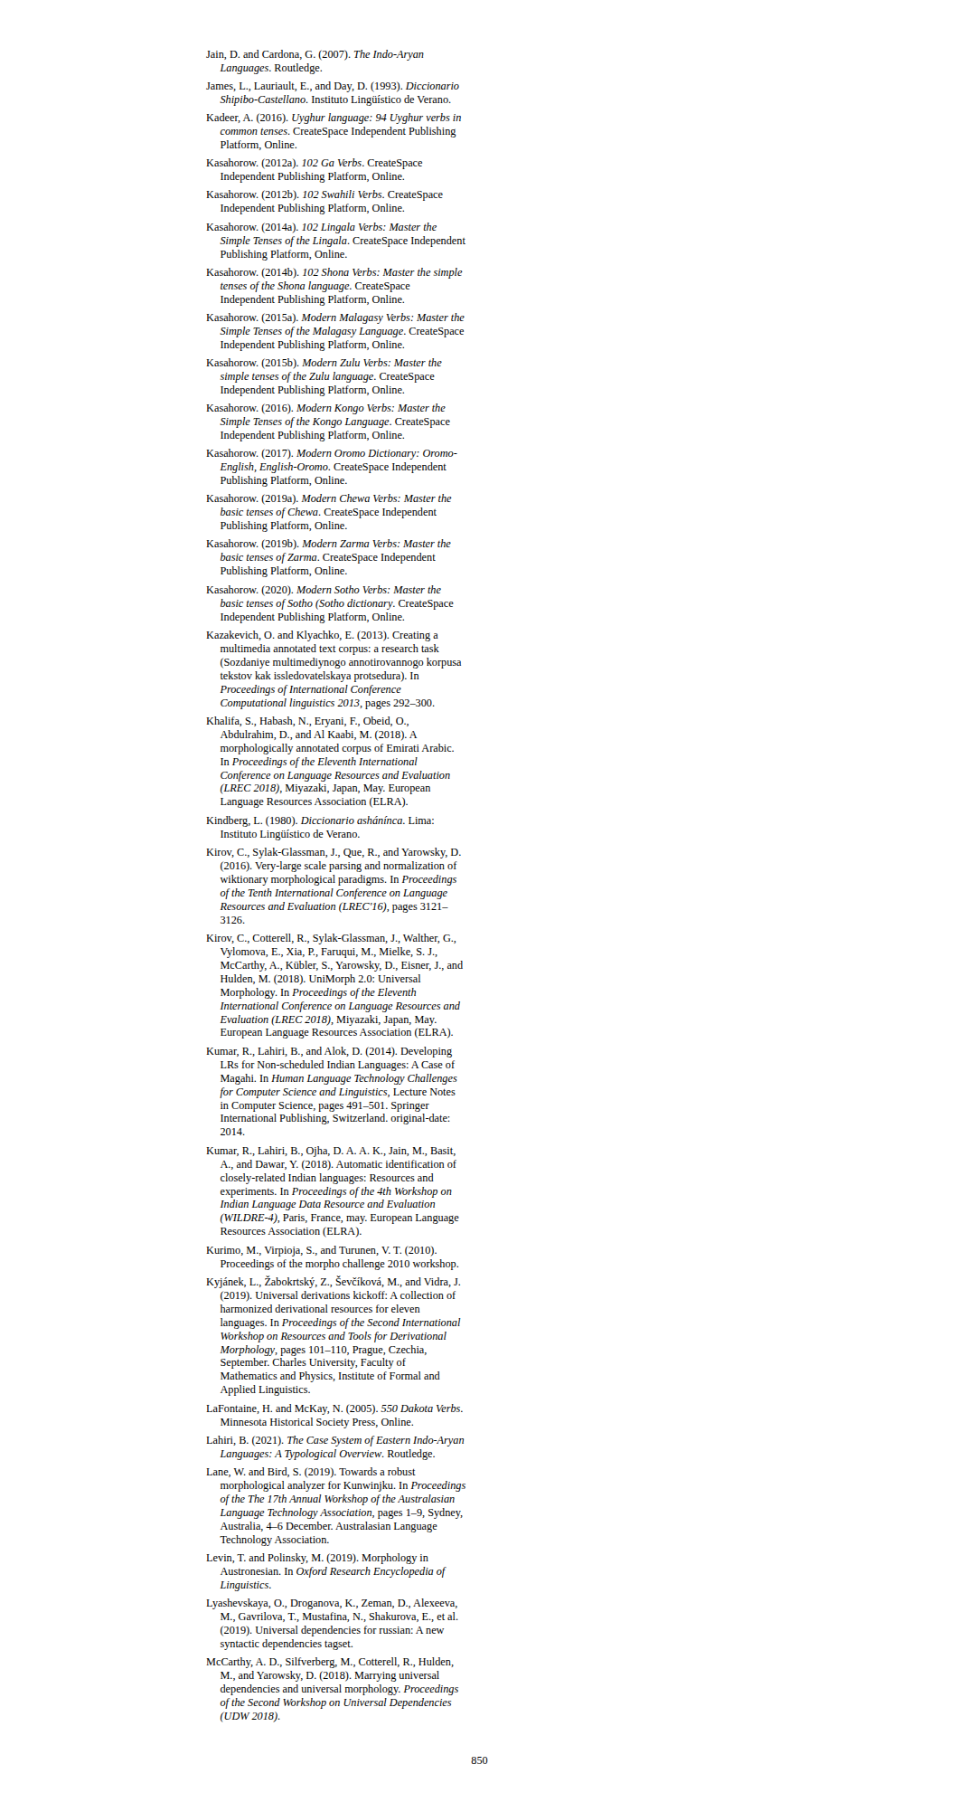Jain, D. and Cardona, G. (2007). The Indo-Aryan Languages. Routledge.
James, L., Lauriault, E., and Day, D. (1993). Diccionario Shipibo-Castellano. Instituto Lingüístico de Verano.
Kadeer, A. (2016). Uyghur language: 94 Uyghur verbs in common tenses. CreateSpace Independent Publishing Platform, Online.
Kasahorow. (2012a). 102 Ga Verbs. CreateSpace Independent Publishing Platform, Online.
Kasahorow. (2012b). 102 Swahili Verbs. CreateSpace Independent Publishing Platform, Online.
Kasahorow. (2014a). 102 Lingala Verbs: Master the Simple Tenses of the Lingala. CreateSpace Independent Publishing Platform, Online.
Kasahorow. (2014b). 102 Shona Verbs: Master the simple tenses of the Shona language. CreateSpace Independent Publishing Platform, Online.
Kasahorow. (2015a). Modern Malagasy Verbs: Master the Simple Tenses of the Malagasy Language. CreateSpace Independent Publishing Platform, Online.
Kasahorow. (2015b). Modern Zulu Verbs: Master the simple tenses of the Zulu language. CreateSpace Independent Publishing Platform, Online.
Kasahorow. (2016). Modern Kongo Verbs: Master the Simple Tenses of the Kongo Language. CreateSpace Independent Publishing Platform, Online.
Kasahorow. (2017). Modern Oromo Dictionary: Oromo-English, English-Oromo. CreateSpace Independent Publishing Platform, Online.
Kasahorow. (2019a). Modern Chewa Verbs: Master the basic tenses of Chewa. CreateSpace Independent Publishing Platform, Online.
Kasahorow. (2019b). Modern Zarma Verbs: Master the basic tenses of Zarma. CreateSpace Independent Publishing Platform, Online.
Kasahorow. (2020). Modern Sotho Verbs: Master the basic tenses of Sotho (Sotho dictionary. CreateSpace Independent Publishing Platform, Online.
Kazakevich, O. and Klyachko, E. (2013). Creating a multimedia annotated text corpus: a research task (Sozdaniye multimediynogo annotirovannogo korpusa tekstov kak issledovatelskaya protsedura). In Proceedings of International Conference Computational linguistics 2013, pages 292–300.
Khalifa, S., Habash, N., Eryani, F., Obeid, O., Abdulrahim, D., and Al Kaabi, M. (2018). A morphologically annotated corpus of Emirati Arabic. In Proceedings of the Eleventh International Conference on Language Resources and Evaluation (LREC 2018), Miyazaki, Japan, May. European Language Resources Association (ELRA).
Kindberg, L. (1980). Diccionario ashánínca. Lima: Instituto Lingüístico de Verano.
Kirov, C., Sylak-Glassman, J., Que, R., and Yarowsky, D. (2016). Very-large scale parsing and normalization of wiktionary morphological paradigms. In Proceedings of the Tenth International Conference on Language Resources and Evaluation (LREC'16), pages 3121–3126.
Kirov, C., Cotterell, R., Sylak-Glassman, J., Walther, G., Vylomova, E., Xia, P., Faruqui, M., Mielke, S. J., McCarthy, A., Kübler, S., Yarowsky, D., Eisner, J., and Hulden, M. (2018). UniMorph 2.0: Universal Morphology. In Proceedings of the Eleventh International Conference on Language Resources and Evaluation (LREC 2018), Miyazaki, Japan, May. European Language Resources Association (ELRA).
Kumar, R., Lahiri, B., and Alok, D. (2014). Developing LRs for Non-scheduled Indian Languages: A Case of Magahi. In Human Language Technology Challenges for Computer Science and Linguistics, Lecture Notes in Computer Science, pages 491–501. Springer International Publishing, Switzerland. original-date: 2014.
Kumar, R., Lahiri, B., Ojha, D. A. A. K., Jain, M., Basit, A., and Dawar, Y. (2018). Automatic identification of closely-related Indian languages: Resources and experiments. In Proceedings of the 4th Workshop on Indian Language Data Resource and Evaluation (WILDRE-4), Paris, France, may. European Language Resources Association (ELRA).
Kurimo, M., Virpioja, S., and Turunen, V. T. (2010). Proceedings of the morpho challenge 2010 workshop.
Kyjánek, L., Žabokrtský, Z., Ševčíková, M., and Vidra, J. (2019). Universal derivations kickoff: A collection of harmonized derivational resources for eleven languages. In Proceedings of the Second International Workshop on Resources and Tools for Derivational Morphology, pages 101–110, Prague, Czechia, September. Charles University, Faculty of Mathematics and Physics, Institute of Formal and Applied Linguistics.
LaFontaine, H. and McKay, N. (2005). 550 Dakota Verbs. Minnesota Historical Society Press, Online.
Lahiri, B. (2021). The Case System of Eastern Indo-Aryan Languages: A Typological Overview. Routledge.
Lane, W. and Bird, S. (2019). Towards a robust morphological analyzer for Kunwinjku. In Proceedings of the The 17th Annual Workshop of the Australasian Language Technology Association, pages 1–9, Sydney, Australia, 4–6 December. Australasian Language Technology Association.
Levin, T. and Polinsky, M. (2019). Morphology in Austronesian. In Oxford Research Encyclopedia of Linguistics.
Lyashevskaya, O., Droganova, K., Zeman, D., Alexeeva, M., Gavrilova, T., Mustafina, N., Shakurova, E., et al. (2019). Universal dependencies for russian: A new syntactic dependencies tagset.
McCarthy, A. D., Silfverberg, M., Cotterell, R., Hulden, M., and Yarowsky, D. (2018). Marrying universal dependencies and universal morphology. Proceedings of the Second Workshop on Universal Dependencies (UDW 2018).
850